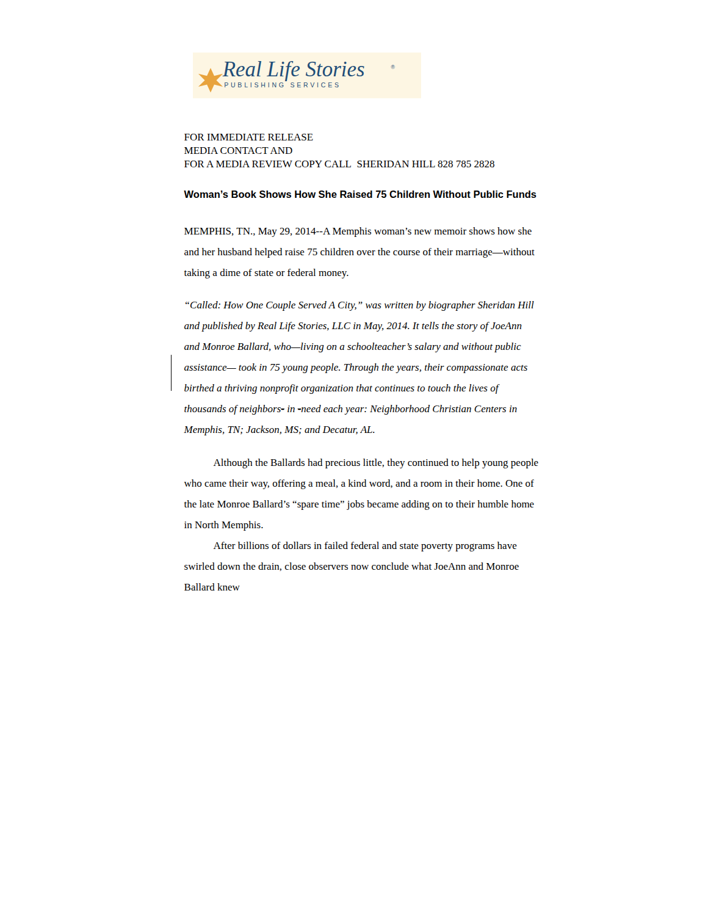Real Life Stories ® PUBLISHING SERVICES
FOR IMMEDIATE RELEASE
MEDIA CONTACT AND
FOR A MEDIA REVIEW COPY CALL SHERIDAN HILL 828 785 2828
Woman’s Book Shows How She Raised 75 Children Without Public Funds
MEMPHIS, TN., May 29, 2014--A Memphis woman’s new memoir shows how she and her husband helped raise 75 children over the course of their marriage—without taking a dime of state or federal money.
“Called: How One Couple Served A City,” was written by biographer Sheridan Hill and published by Real Life Stories, LLC in May, 2014. It tells the story of JoeAnn and Monroe Ballard, who—living on a schoolteacher’s salary and without public assistance— took in 75 young people. Through the years, their compassionate acts birthed a thriving nonprofit organization that continues to touch the lives of thousands of neighbors- in -need each year: Neighborhood Christian Centers in Memphis, TN; Jackson, MS; and Decatur, AL.
Although the Ballards had precious little, they continued to help young people who came their way, offering a meal, a kind word, and a room in their home. One of the late Monroe Ballard’s “spare time” jobs became adding on to their humble home in North Memphis.
After billions of dollars in failed federal and state poverty programs have swirled down the drain, close observers now conclude what JoeAnn and Monroe Ballard knew